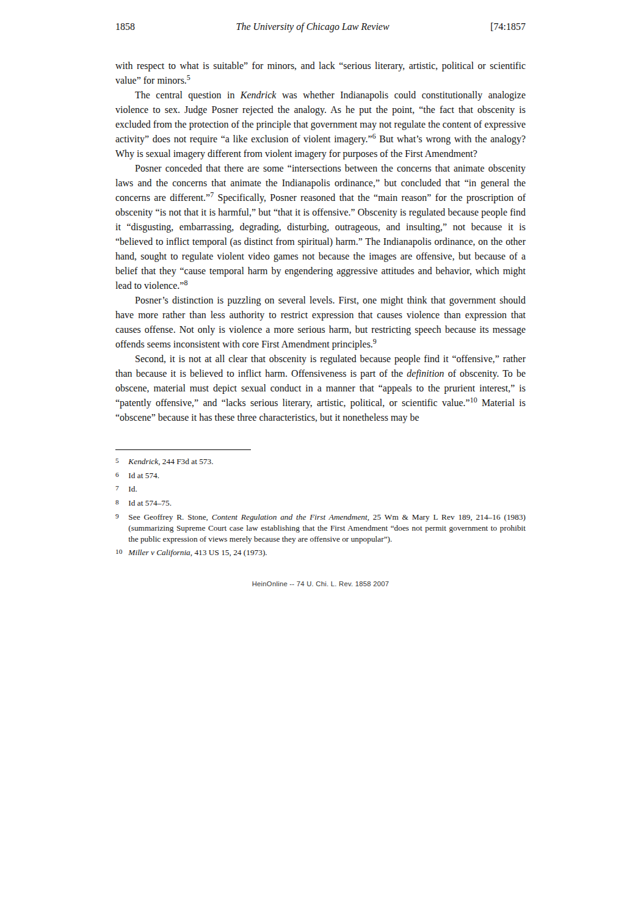1858 The University of Chicago Law Review [74:1857
with respect to what is suitable” for minors, and lack “serious literary, artistic, political or scientific value” for minors.5
The central question in Kendrick was whether Indianapolis could constitutionally analogize violence to sex. Judge Posner rejected the analogy. As he put the point, “the fact that obscenity is excluded from the protection of the principle that government may not regulate the content of expressive activity” does not require “a like exclusion of violent imagery.”6 But what’s wrong with the analogy? Why is sexual imagery different from violent imagery for purposes of the First Amendment?
Posner conceded that there are some “intersections between the concerns that animate obscenity laws and the concerns that animate the Indianapolis ordinance,” but concluded that “in general the concerns are different.”7 Specifically, Posner reasoned that the “main reason” for the proscription of obscenity “is not that it is harmful,” but “that it is offensive.” Obscenity is regulated because people find it “disgusting, embarrassing, degrading, disturbing, outrageous, and insulting,” not because it is “believed to inflict temporal (as distinct from spiritual) harm.” The Indianapolis ordinance, on the other hand, sought to regulate violent video games not because the images are offensive, but because of a belief that they “cause temporal harm by engendering aggressive attitudes and behavior, which might lead to violence.”8
Posner’s distinction is puzzling on several levels. First, one might think that government should have more rather than less authority to restrict expression that causes violence than expression that causes offense. Not only is violence a more serious harm, but restricting speech because its message offends seems inconsistent with core First Amendment principles.9
Second, it is not at all clear that obscenity is regulated because people find it “offensive,” rather than because it is believed to inflict harm. Offensiveness is part of the definition of obscenity. To be obscene, material must depict sexual conduct in a manner that “appeals to the prurient interest,” is “patently offensive,” and “lacks serious literary, artistic, political, or scientific value.”10 Material is “obscene” because it has these three characteristics, but it nonetheless may be
5 Kendrick, 244 F3d at 573.
6 Id at 574.
7 Id.
8 Id at 574–75.
9 See Geoffrey R. Stone, Content Regulation and the First Amendment, 25 Wm & Mary L Rev 189, 214–16 (1983) (summarizing Supreme Court case law establishing that the First Amendment “does not permit government to prohibit the public expression of views merely because they are offensive or unpopular”).
10 Miller v California, 413 US 15, 24 (1973).
HeinOnline -- 74 U. Chi. L. Rev. 1858 2007